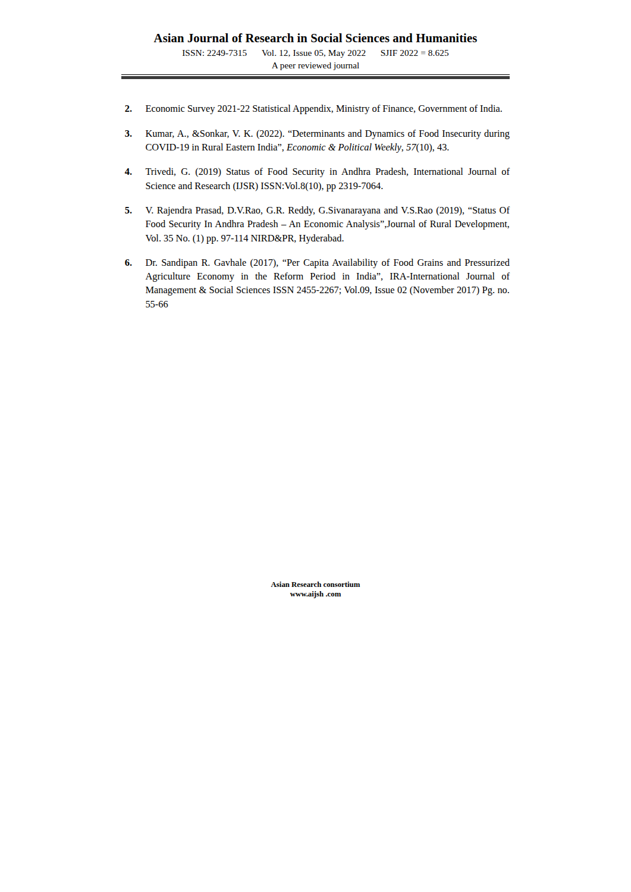Asian Journal of Research in Social Sciences and Humanities
ISSN: 2249-7315 Vol. 12, Issue 05, May 2022 SJIF 2022 = 8.625
A peer reviewed journal
Economic Survey 2021-22 Statistical Appendix, Ministry of Finance, Government of India.
Kumar, A., &Sonkar, V. K. (2022). “Determinants and Dynamics of Food Insecurity during COVID-19 in Rural Eastern India”, Economic & Political Weekly, 57(10), 43.
Trivedi, G. (2019) Status of Food Security in Andhra Pradesh, International Journal of Science and Research (IJSR) ISSN:Vol.8(10), pp 2319-7064.
V. Rajendra Prasad, D.V.Rao, G.R. Reddy, G.Sivanarayana and V.S.Rao (2019), “Status Of Food Security In Andhra Pradesh – An Economic Analysis”,Journal of Rural Development, Vol. 35 No. (1) pp. 97-114 NIRD&PR, Hyderabad.
Dr. Sandipan R. Gavhale (2017), “Per Capita Availability of Food Grains and Pressurized Agriculture Economy in the Reform Period in India”, IRA-International Journal of Management & Social Sciences ISSN 2455-2267; Vol.09, Issue 02 (November 2017) Pg. no. 55-66
Asian Research consortium
www.aijsh .com